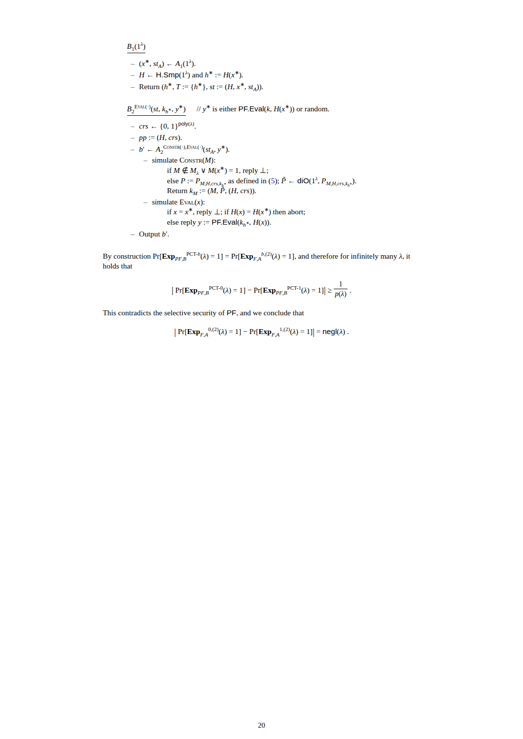B1(1λ)
(x∗, stA) ← A1(1λ).
H ← H.Smp(1λ) and h∗ := H(x∗).
Return (h∗, T := {h∗}, st := (H, x∗, stA)).
B2Eval(·)(st, kh∗, y∗)
// y∗ is either PF.Eval(k, H(x∗)) or random.
crs ← {0, 1}poly(λ).
pp := (H, crs).
b′ ← A2Constr(·),Eval(·)(stA, y∗).
simulate Constr(M):
if M ∉ Mλ ∨ M(x∗) = 1, reply ⊥;
else P := PM,H,crs,kh∗ as defined in (5); P̃ ← diO(1λ, PM,H,crs,kh∗).
Return kM := (M, P̃, (H, crs)).
simulate Eval(x):
if x = x∗, reply ⊥; if H(x) = H(x∗) then abort;
else reply y := PF.Eval(kh∗, H(x)).
Output b′.
By construction Pr[ExpPF,BPCT-b(λ) = 1] = Pr[ExpF,Ab,(2)(λ) = 1], and therefore for infinitely many λ, it holds that
| Pr[ExpPF,BPCT-0(λ) = 1] − Pr[ExpPF,BPCT-1(λ) = 1]| ≥ 1 p(λ) .
This contradicts the selective security of PF, and we conclude that
| Pr[ExpF,A0,(2)(λ) = 1] − Pr[ExpF,A1,(2)(λ) = 1]| = negl(λ) .
20